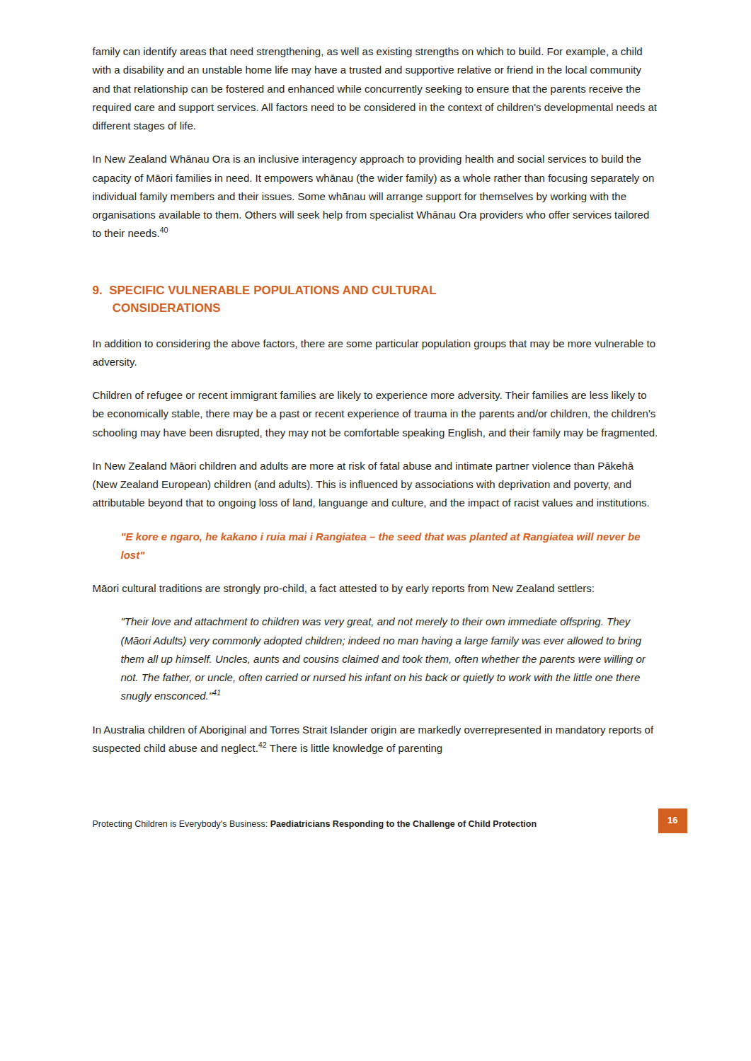family can identify areas that need strengthening, as well as existing strengths on which to build. For example, a child with a disability and an unstable home life may have a trusted and supportive relative or friend in the local community and that relationship can be fostered and enhanced while concurrently seeking to ensure that the parents receive the required care and support services. All factors need to be considered in the context of children's developmental needs at different stages of life.
In New Zealand Whānau Ora is an inclusive interagency approach to providing health and social services to build the capacity of Māori families in need. It empowers whānau (the wider family) as a whole rather than focusing separately on individual family members and their issues. Some whānau will arrange support for themselves by working with the organisations available to them. Others will seek help from specialist Whānau Ora providers who offer services tailored to their needs.40
9. Specific vulnerable populations and cultural
considerations
In addition to considering the above factors, there are some particular population groups that may be more vulnerable to adversity.
Children of refugee or recent immigrant families are likely to experience more adversity. Their families are less likely to be economically stable, there may be a past or recent experience of trauma in the parents and/or children, the children's schooling may have been disrupted, they may not be comfortable speaking English, and their family may be fragmented.
In New Zealand Māori children and adults are more at risk of fatal abuse and intimate partner violence than Pākehā (New Zealand European) children (and adults). This is influenced by associations with deprivation and poverty, and attributable beyond that to ongoing loss of land, languange and culture, and the impact of racist values and institutions.
"E kore e ngaro, he kakano i ruia mai i Rangiatea – the seed that was planted at Rangiatea will never be lost"
Māori cultural traditions are strongly pro-child, a fact attested to by early reports from New Zealand settlers:
"Their love and attachment to children was very great, and not merely to their own immediate offspring. They (Māori Adults) very commonly adopted children; indeed no man having a large family was ever allowed to bring them all up himself. Uncles, aunts and cousins claimed and took them, often whether the parents were willing or not. The father, or uncle, often carried or nursed his infant on his back or quietly to work with the little one there snugly ensconced."41
In Australia children of Aboriginal and Torres Strait Islander origin are markedly overrepresented in mandatory reports of suspected child abuse and neglect.42 There is little knowledge of parenting
Protecting Children is Everybody's Business: Paediatricians Responding to the Challenge of Child Protection 16